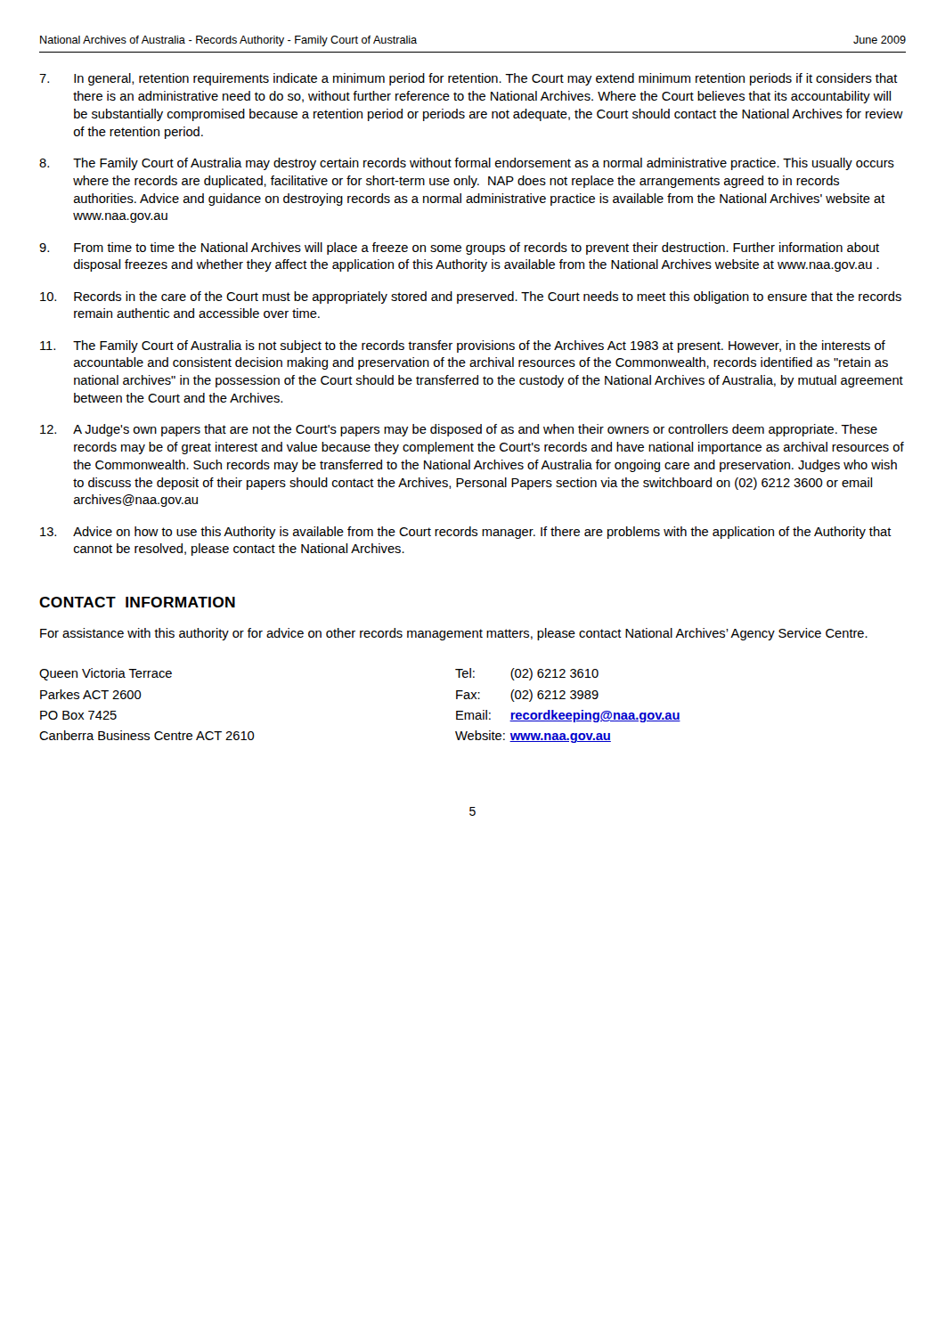National Archives of Australia - Records Authority - Family Court of Australia June 2009
7. In general, retention requirements indicate a minimum period for retention. The Court may extend minimum retention periods if it considers that there is an administrative need to do so, without further reference to the National Archives. Where the Court believes that its accountability will be substantially compromised because a retention period or periods are not adequate, the Court should contact the National Archives for review of the retention period.
8. The Family Court of Australia may destroy certain records without formal endorsement as a normal administrative practice. This usually occurs where the records are duplicated, facilitative or for short-term use only. NAP does not replace the arrangements agreed to in records authorities. Advice and guidance on destroying records as a normal administrative practice is available from the National Archives' website at www.naa.gov.au
9. From time to time the National Archives will place a freeze on some groups of records to prevent their destruction. Further information about disposal freezes and whether they affect the application of this Authority is available from the National Archives website at www.naa.gov.au .
10. Records in the care of the Court must be appropriately stored and preserved. The Court needs to meet this obligation to ensure that the records remain authentic and accessible over time.
11. The Family Court of Australia is not subject to the records transfer provisions of the Archives Act 1983 at present. However, in the interests of accountable and consistent decision making and preservation of the archival resources of the Commonwealth, records identified as "retain as national archives" in the possession of the Court should be transferred to the custody of the National Archives of Australia, by mutual agreement between the Court and the Archives.
12. A Judge's own papers that are not the Court's papers may be disposed of as and when their owners or controllers deem appropriate. These records may be of great interest and value because they complement the Court's records and have national importance as archival resources of the Commonwealth. Such records may be transferred to the National Archives of Australia for ongoing care and preservation. Judges who wish to discuss the deposit of their papers should contact the Archives, Personal Papers section via the switchboard on (02) 6212 3600 or email archives@naa.gov.au
13. Advice on how to use this Authority is available from the Court records manager. If there are problems with the application of the Authority that cannot be resolved, please contact the National Archives.
CONTACT INFORMATION
For assistance with this authority or for advice on other records management matters, please contact National Archives’ Agency Service Centre.
| Queen Victoria Terrace | Tel: | (02) 6212 3610 |
| Parkes ACT 2600 | Fax: | (02) 6212 3989 |
| PO Box 7425 | Email: | recordkeeping@naa.gov.au |
| Canberra Business Centre ACT 2610 | Website: | www.naa.gov.au |
5